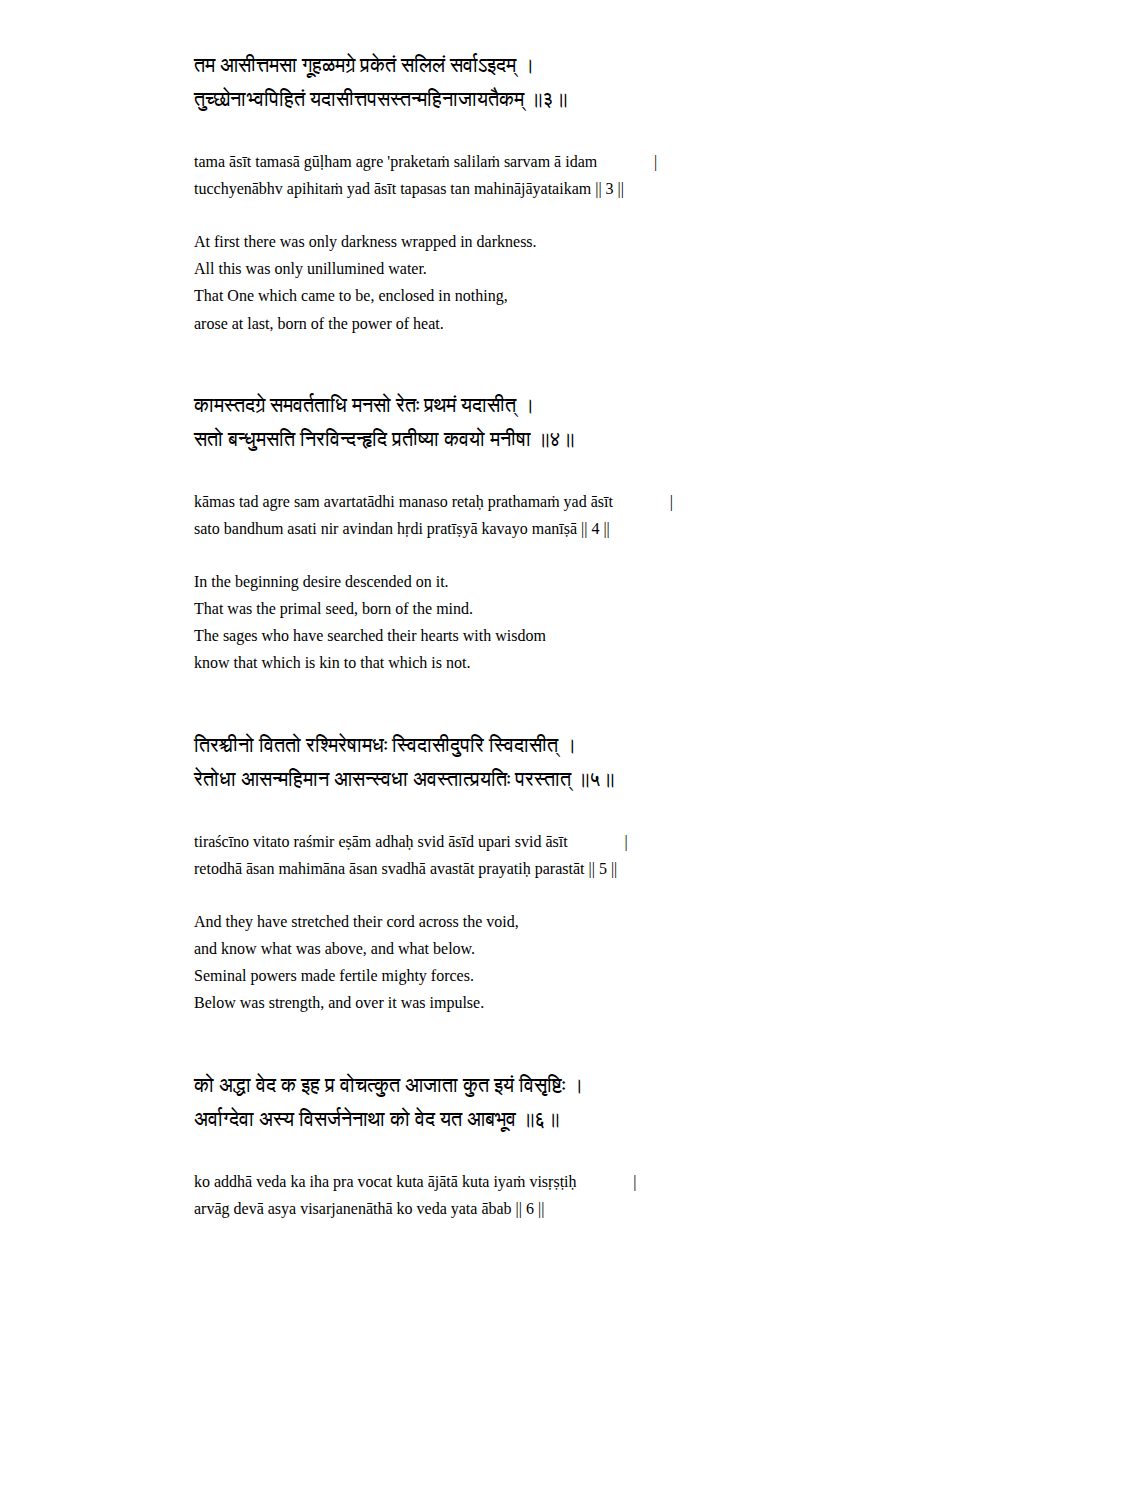तम आसीत्तमसा गूहळमग्रे प्रकेतं सलिलं सर्वाऽइदम् ।
तुच्छ्येनाभ्वपिहितं यदासीत्तपसस्तन्महिनाजायतैकम् ॥३॥
tama āsīt tamasā gūḷham agre 'praketaṁ salilaṁ sarvam ā idam |
tucchyenābhv apihitaṁ yad āsīt tapasas tan mahinājāyataikam || 3 ||
At first there was only darkness wrapped in darkness.
All this was only unillumined water.
That One which came to be, enclosed in nothing,
arose at last, born of the power of heat.
कामस्तदग्रे समवर्तताधि मनसो रेतः प्रथमं यदासीत् ।
सतो बन्धुमसति निरविन्दन्हृदि प्रतीष्या कवयो मनीषा ॥४॥
kāmas tad agre sam avartatādhi manaso retaḥ prathamaṁ yad āsīt |
sato bandhum asati nir avindan hṛdi pratīṣyā kavayo manīṣā || 4 ||
In the beginning desire descended on it.
That was the primal seed, born of the mind.
The sages who have searched their hearts with wisdom
know that which is kin to that which is not.
तिरश्चीनो विततो रश्मिरेषामधः स्विदासीदुपरि स्विदासीत् ।
रेतोधा आसन्महिमान आसन्स्वधा अवस्तात्प्रयतिः परस्तात् ॥५॥
tiraścīno vitato raśmir eṣām adhaḥ svid āsīd upari svid āsīt |
retodhā āsan mahimāna āsan svadhā avastāt prayatiḥ parastāt || 5 ||
And they have stretched their cord across the void,
and know what was above, and what below.
Seminal powers made fertile mighty forces.
Below was strength, and over it was impulse.
को अद्धा वेद क इह प्र वोचत्कुत आजाता कुत इयं विसृष्टिः ।
अर्वाग्देवा अस्य विसर्जनेनाथा को वेद यत आबभूव ॥६॥
ko addhā veda ka iha pra vocat kuta ājātā kuta iyaṁ visṛṣṭiḥ |
arvāg devā asya visarjanenāthā ko veda yata ābab || 6 ||